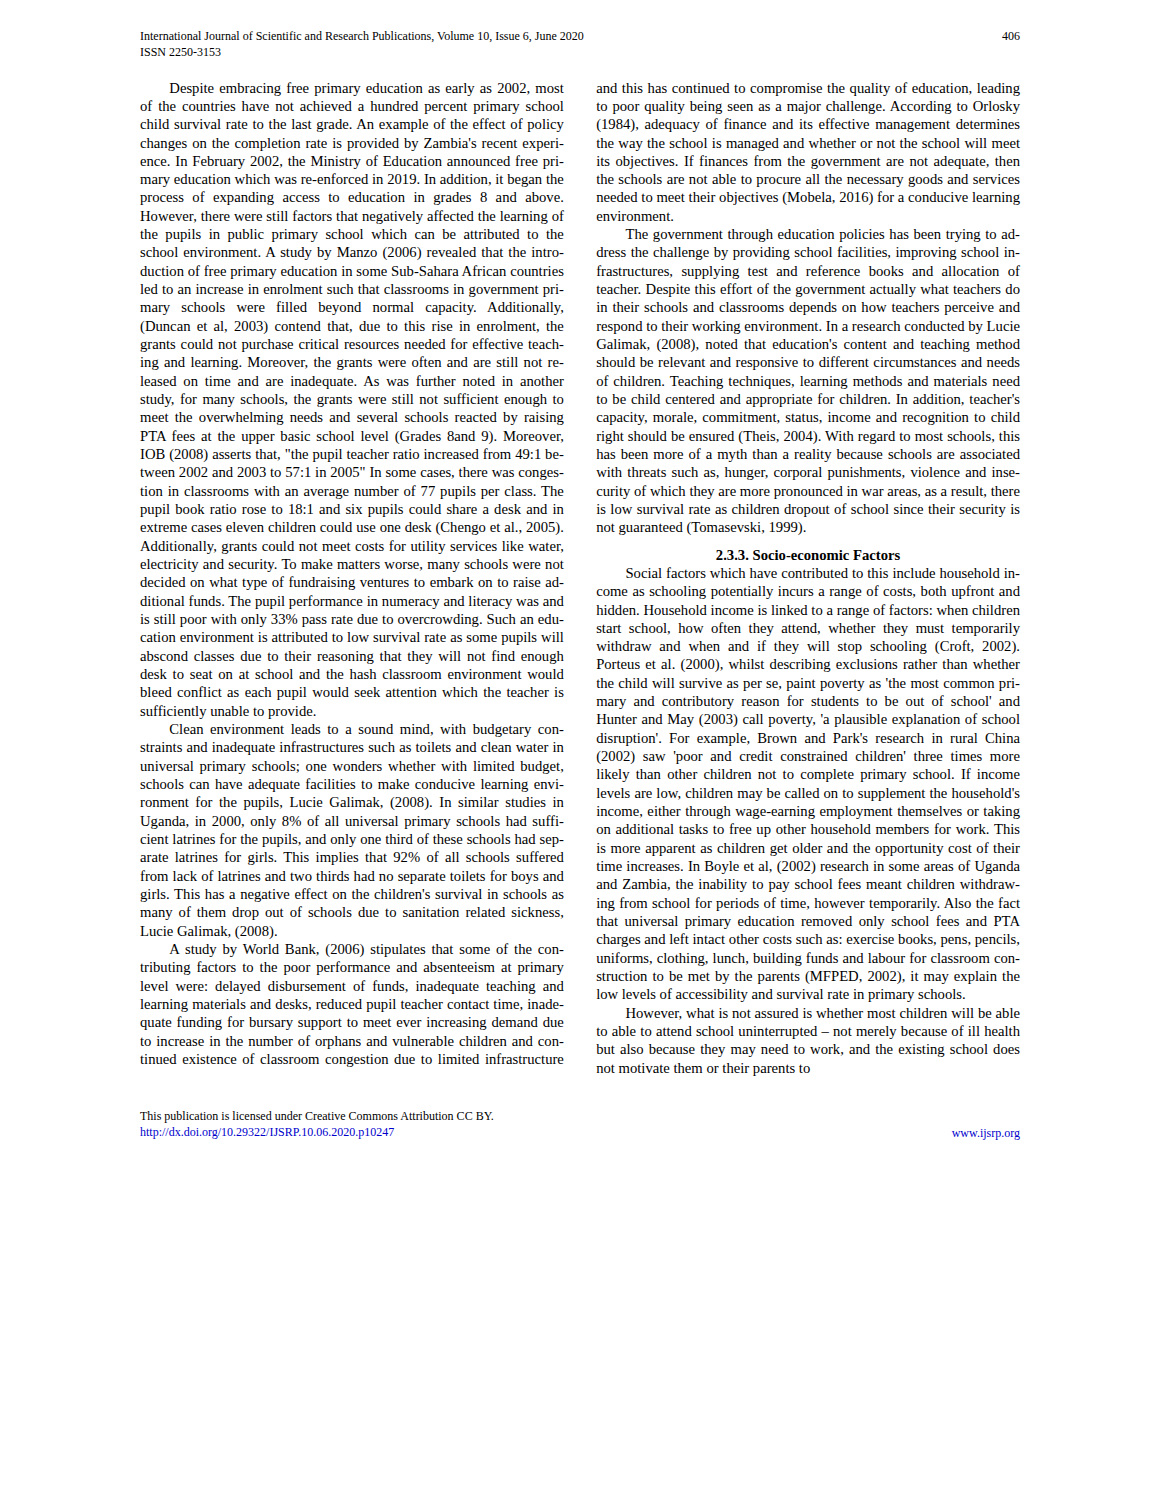International Journal of Scientific and Research Publications, Volume 10, Issue 6, June 2020
ISSN 2250-3153
406
Despite embracing free primary education as early as 2002, most of the countries have not achieved a hundred percent primary school child survival rate to the last grade. An example of the effect of policy changes on the completion rate is provided by Zambia's recent experience. In February 2002, the Ministry of Education announced free primary education which was re-enforced in 2019. In addition, it began the process of expanding access to education in grades 8 and above. However, there were still factors that negatively affected the learning of the pupils in public primary school which can be attributed to the school environment. A study by Manzo (2006) revealed that the introduction of free primary education in some Sub-Sahara African countries led to an increase in enrolment such that classrooms in government primary schools were filled beyond normal capacity. Additionally, (Duncan et al, 2003) contend that, due to this rise in enrolment, the grants could not purchase critical resources needed for effective teaching and learning. Moreover, the grants were often and are still not released on time and are inadequate. As was further noted in another study, for many schools, the grants were still not sufficient enough to meet the overwhelming needs and several schools reacted by raising PTA fees at the upper basic school level (Grades 8and 9). Moreover, IOB (2008) asserts that, "the pupil teacher ratio increased from 49:1 between 2002 and 2003 to 57:1 in 2005" In some cases, there was congestion in classrooms with an average number of 77 pupils per class. The pupil book ratio rose to 18:1 and six pupils could share a desk and in extreme cases eleven children could use one desk (Chengo et al., 2005). Additionally, grants could not meet costs for utility services like water, electricity and security. To make matters worse, many schools were not decided on what type of fundraising ventures to embark on to raise additional funds. The pupil performance in numeracy and literacy was and is still poor with only 33% pass rate due to overcrowding. Such an education environment is attributed to low survival rate as some pupils will abscond classes due to their reasoning that they will not find enough desk to seat on at school and the hash classroom environment would bleed conflict as each pupil would seek attention which the teacher is sufficiently unable to provide.
Clean environment leads to a sound mind, with budgetary constraints and inadequate infrastructures such as toilets and clean water in universal primary schools; one wonders whether with limited budget, schools can have adequate facilities to make conducive learning environment for the pupils, Lucie Galimak, (2008). In similar studies in Uganda, in 2000, only 8% of all universal primary schools had sufficient latrines for the pupils, and only one third of these schools had separate latrines for girls. This implies that 92% of all schools suffered from lack of latrines and two thirds had no separate toilets for boys and girls. This has a negative effect on the children's survival in schools as many of them drop out of schools due to sanitation related sickness, Lucie Galimak, (2008).
A study by World Bank, (2006) stipulates that some of the contributing factors to the poor performance and absenteeism at primary level were: delayed disbursement of funds, inadequate teaching and learning materials and desks, reduced pupil teacher contact time, inadequate funding for bursary support to meet ever increasing demand due to increase in the number of orphans and vulnerable children and continued existence of classroom congestion due to limited infrastructure and this has continued to compromise the quality of education, leading to poor quality being seen as a major challenge. According to Orlosky (1984), adequacy of finance and its effective management determines the way the school is managed and whether or not the school will meet its objectives. If finances from the government are not adequate, then the schools are not able to procure all the necessary goods and services needed to meet their objectives (Mobela, 2016) for a conducive learning environment.
The government through education policies has been trying to address the challenge by providing school facilities, improving school infrastructures, supplying test and reference books and allocation of teacher. Despite this effort of the government actually what teachers do in their schools and classrooms depends on how teachers perceive and respond to their working environment. In a research conducted by Lucie Galimak, (2008), noted that education's content and teaching method should be relevant and responsive to different circumstances and needs of children. Teaching techniques, learning methods and materials need to be child centered and appropriate for children. In addition, teacher's capacity, morale, commitment, status, income and recognition to child right should be ensured (Theis, 2004). With regard to most schools, this has been more of a myth than a reality because schools are associated with threats such as, hunger, corporal punishments, violence and insecurity of which they are more pronounced in war areas, as a result, there is low survival rate as children dropout of school since their security is not guaranteed (Tomasevski, 1999).
2.3.3. Socio-economic Factors
Social factors which have contributed to this include household income as schooling potentially incurs a range of costs, both upfront and hidden. Household income is linked to a range of factors: when children start school, how often they attend, whether they must temporarily withdraw and when and if they will stop schooling (Croft, 2002). Porteus et al. (2000), whilst describing exclusions rather than whether the child will survive as per se, paint poverty as 'the most common primary and contributory reason for students to be out of school' and Hunter and May (2003) call poverty, 'a plausible explanation of school disruption'. For example, Brown and Park's research in rural China (2002) saw 'poor and credit constrained children' three times more likely than other children not to complete primary school. If income levels are low, children may be called on to supplement the household's income, either through wage-earning employment themselves or taking on additional tasks to free up other household members for work. This is more apparent as children get older and the opportunity cost of their time increases. In Boyle et al, (2002) research in some areas of Uganda and Zambia, the inability to pay school fees meant children withdrawing from school for periods of time, however temporarily. Also the fact that universal primary education removed only school fees and PTA charges and left intact other costs such as: exercise books, pens, pencils, uniforms, clothing, lunch, building funds and labour for classroom construction to be met by the parents (MFPED, 2002), it may explain the low levels of accessibility and survival rate in primary schools.
However, what is not assured is whether most children will be able to able to attend school uninterrupted – not merely because of ill health but also because they may need to work, and the existing school does not motivate them or their parents to
This publication is licensed under Creative Commons Attribution CC BY.
http://dx.doi.org/10.29322/IJSRP.10.06.2020.p10247
www.ijsrp.org